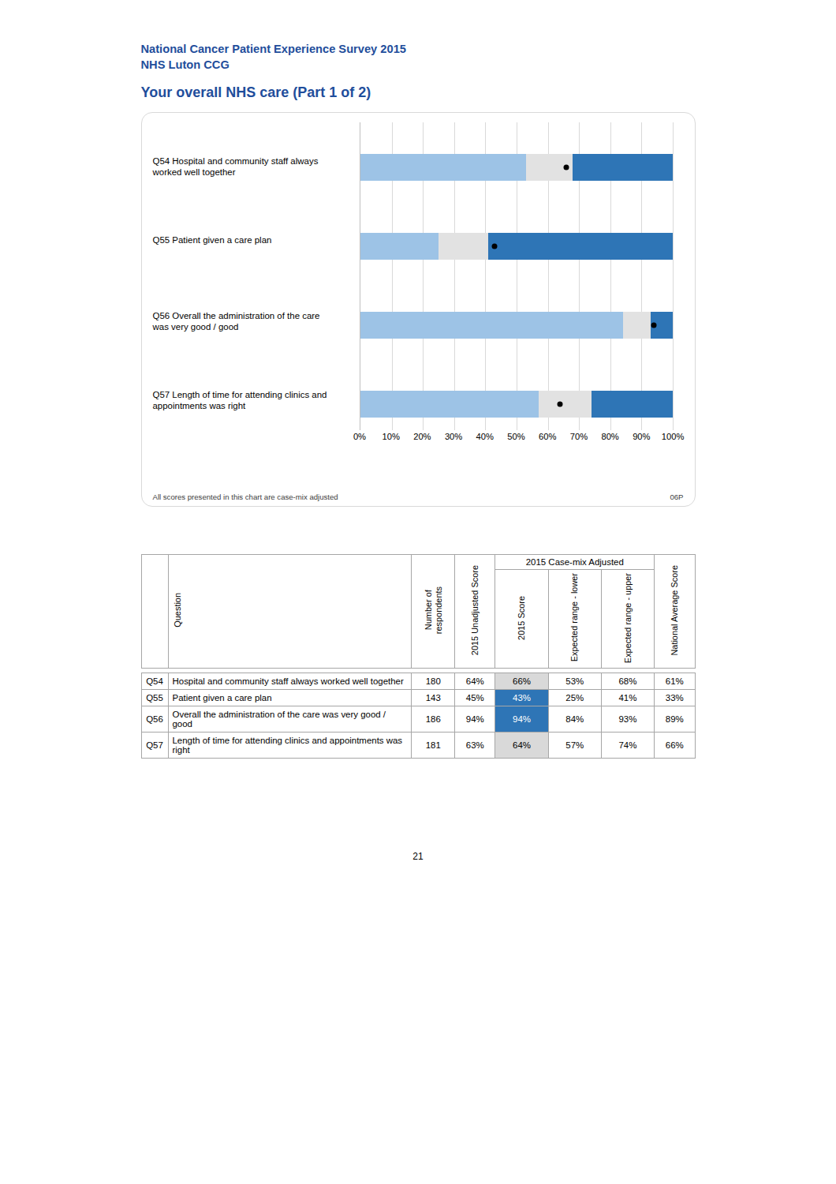National Cancer Patient Experience Survey 2015
NHS Luton CCG
Your overall NHS care (Part 1 of 2)
Q54 Hospital and community staff always
worked well together
Q55 Patient given a care plan
Q56 Overall the administration of the care
was very good / good
Q57 Length of time for attending clinics and
appointments was right
0% 10% 20% 30% 40% 50% 60% 70% 80% 90% 100%
All scores presented in this chart are case-mix adjusted
06P
| | Question | Number of respondents | 2015 Unadjusted Score | 2015 Case-mix Adjusted | National Average Score |
| --- | --- | --- | --- | --- | --- |
| 2015 Score | Expected range - lower | Expected range - upper |
| Q54 | Hospital and community staff always worked well together | 180 | 64% | 66% | 53% | 68% | 61% |
| Q55 | Patient given a care plan | 143 | 45% | 43% | 25% | 41% | 33% |
| Q56 | Overall the administration of the care was very good / good | 186 | 94% | 94% | 84% | 93% | 89% |
| Q57 | Length of time for attending clinics and appointments was right | 181 | 63% | 64% | 57% | 74% | 66% |
21